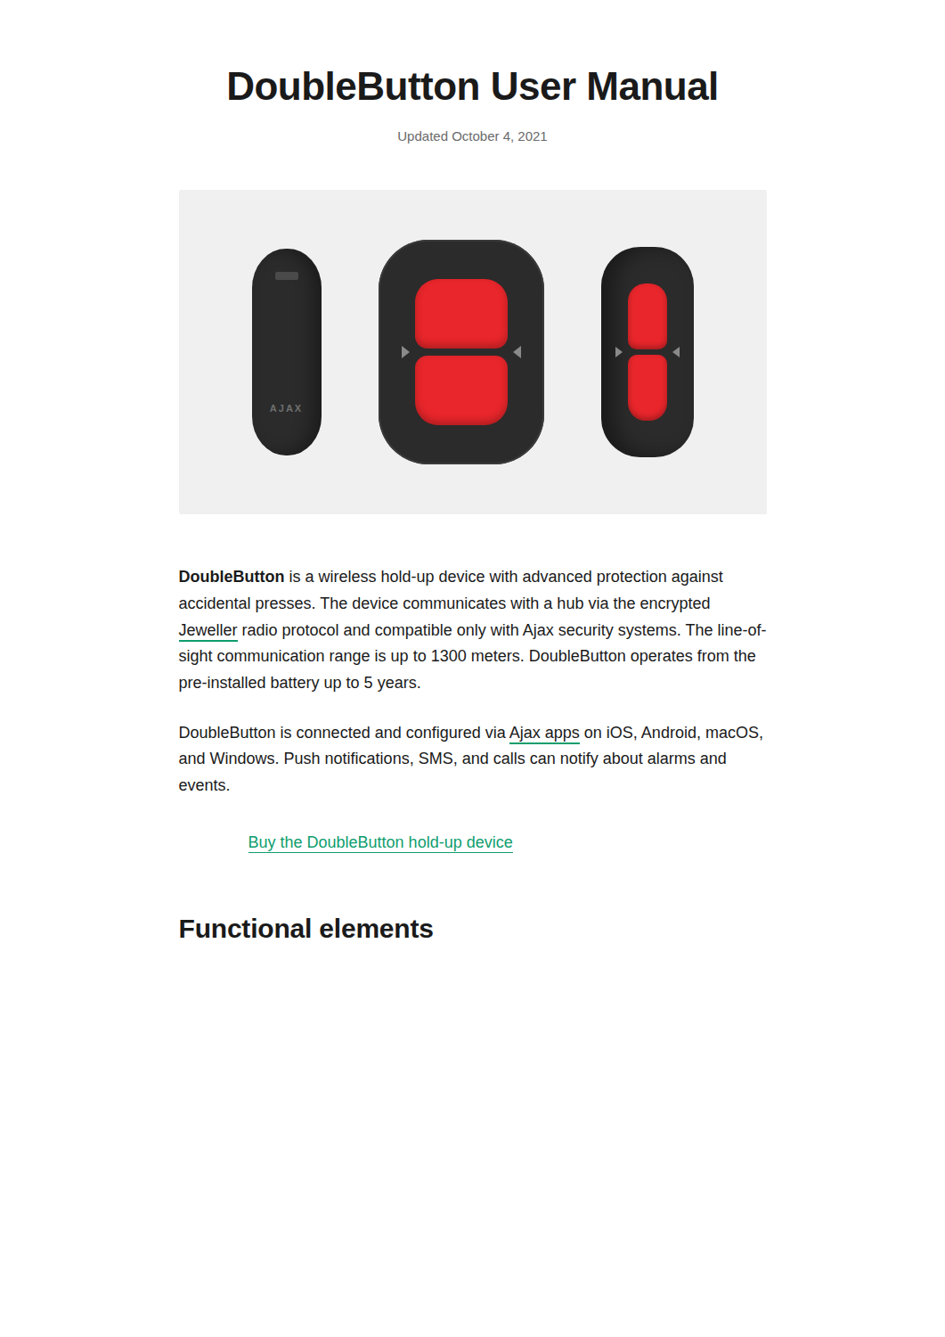DoubleButton User Manual
Updated October 4, 2021
AJAX
DoubleButton is a wireless hold-up device with advanced protection against accidental presses. The device communicates with a hub via the encrypted Jeweller radio protocol and compatible only with Ajax security systems. The line-of-sight communication range is up to 1300 meters. DoubleButton operates from the pre-installed battery up to 5 years.
DoubleButton is connected and configured via Ajax apps on iOS, Android, macOS, and Windows. Push notifications, SMS, and calls can notify about alarms and events.
Buy the DoubleButton hold-up device
Functional elements